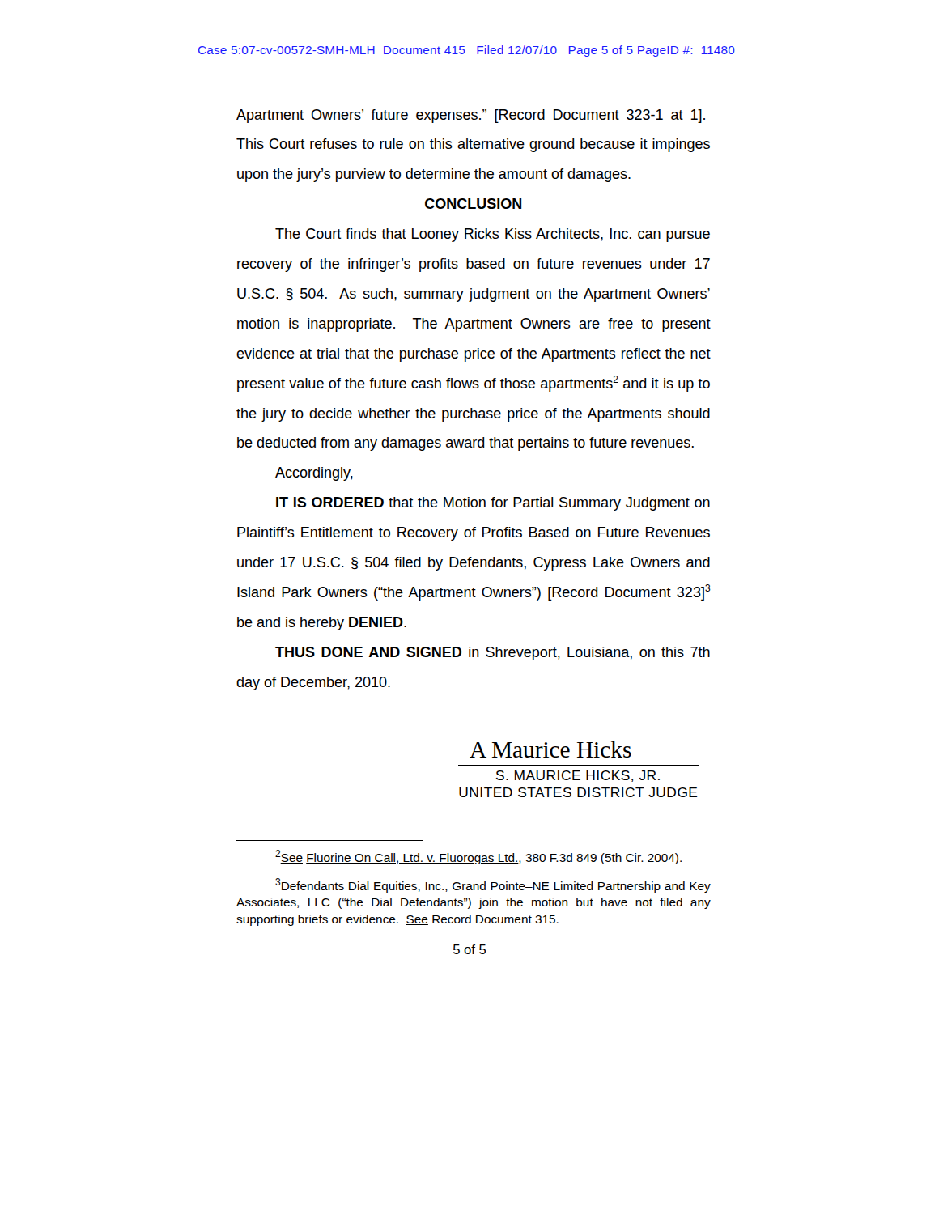Case 5:07-cv-00572-SMH-MLH Document 415 Filed 12/07/10 Page 5 of 5 PageID #: 11480
Apartment Owners’ future expenses.” [Record Document 323-1 at 1]. This Court refuses to rule on this alternative ground because it impinges upon the jury’s purview to determine the amount of damages.
CONCLUSION
The Court finds that Looney Ricks Kiss Architects, Inc. can pursue recovery of the infringer’s profits based on future revenues under 17 U.S.C. § 504. As such, summary judgment on the Apartment Owners’ motion is inappropriate. The Apartment Owners are free to present evidence at trial that the purchase price of the Apartments reflect the net present value of the future cash flows of those apartments2 and it is up to the jury to decide whether the purchase price of the Apartments should be deducted from any damages award that pertains to future revenues.
Accordingly,
IT IS ORDERED that the Motion for Partial Summary Judgment on Plaintiff’s Entitlement to Recovery of Profits Based on Future Revenues under 17 U.S.C. § 504 filed by Defendants, Cypress Lake Owners and Island Park Owners (“the Apartment Owners”) [Record Document 323]3 be and is hereby DENIED.
THUS DONE AND SIGNED in Shreveport, Louisiana, on this 7th day of December, 2010.
A Maurice Hicks
S. MAURICE HICKS, JR.
UNITED STATES DISTRICT JUDGE
2See Fluorine On Call, Ltd. v. Fluorogas Ltd., 380 F.3d 849 (5th Cir. 2004).
3Defendants Dial Equities, Inc., Grand Pointe–NE Limited Partnership and Key Associates, LLC (“the Dial Defendants”) join the motion but have not filed any supporting briefs or evidence. See Record Document 315.
5 of 5